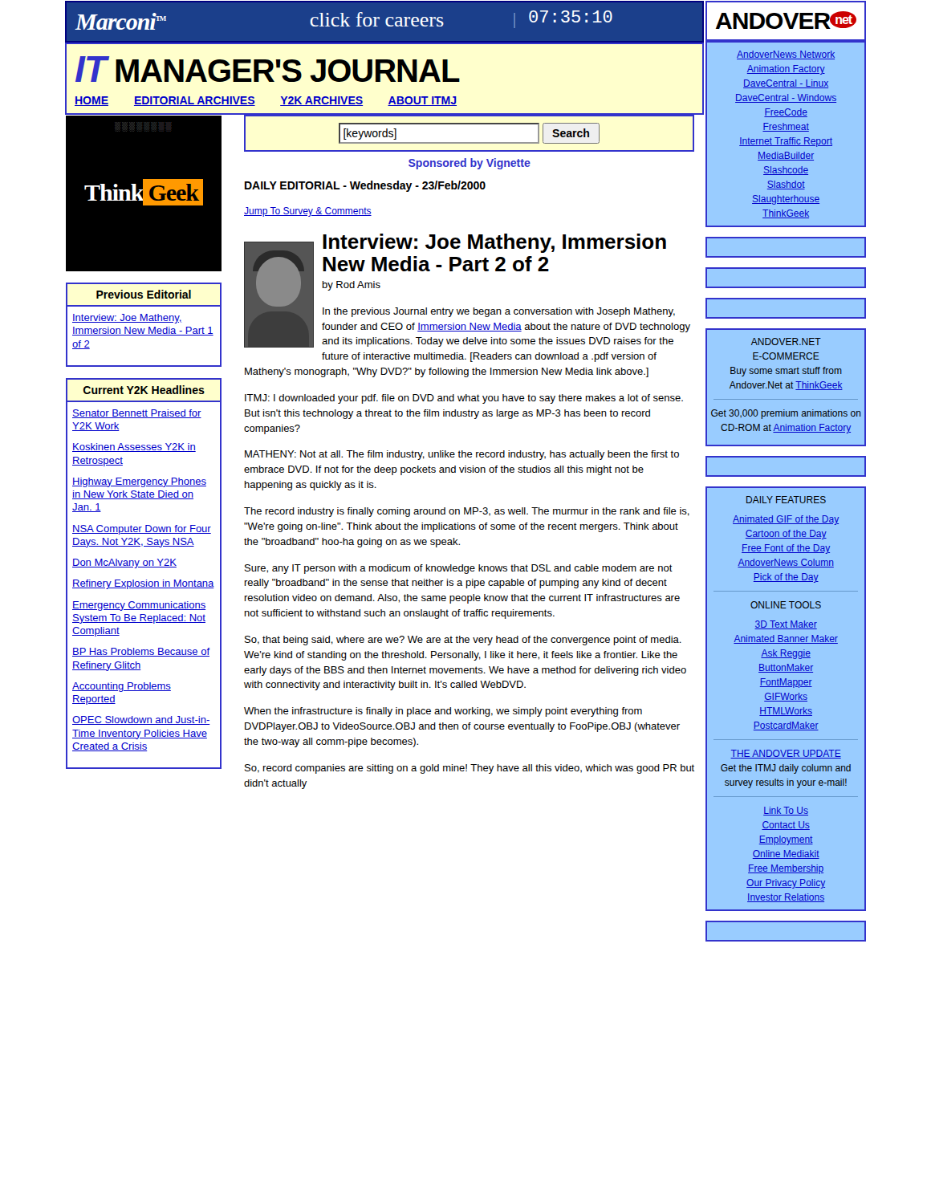| / Marconi TM / click for careers / / / 07:35:10 / IT MANAGER'S JOURNAL HOME EDITORIAL ARCHIVES Y2K ARCHIVES ABOUT ITMJ / ░░░░░░░░ Think Geek Previous Editorial Interview: Joe Matheny, Immersion New Media - Part 1 of 2 Current Y2K Headlines Senator Bennett Praised for Y2K Work Koskinen Assesses Y2K in Retrospect Highway Emergency Phones in New York State Died on Jan. 1 NSA Computer Down for Four Days. Not Y2K, Says NSA Don McAlvany on Y2K Refinery Explosion in Montana Emergency Communications System To Be Replaced: Not Compliant BP Has Problems Because of Refinery Glitch Accounting Problems Reported OPEC Slowdown and Just-in-Time Inventory Policies Have Created a Crisis / Sponsored by Vignette DAILY EDITORIAL - Wednesday - 23/Feb/2000 Jump To Survey & Comments Interview: Joe Matheny, Immersion New Media - Part 2 of 2 by Rod Amis In the previous Journal entry we began a conversation with Joseph Matheny, founder and CEO of Immersion New Media about the nature of DVD technology and its implications. Today we delve into some the issues DVD raises for the future of interactive multimedia. [Readers can download a .pdf version of Matheny's monograph, "Why DVD?" by following the Immersion New Media link above.] ITMJ: I downloaded your pdf. file on DVD and what you have to say there makes a lot of sense. But isn't this technology a threat to the film industry as large as MP-3 has been to record companies? MATHENY: Not at all. The film industry, unlike the record industry, has actually been the first to embrace DVD. If not for the deep pockets and vision of the studios all this might not be happening as quickly as it is. The record industry is finally coming around on MP-3, as well. The murmur in the rank and file is, "We're going on-line". Think about the implications of some of the recent mergers. Think about the "broadband" hoo-ha going on as we speak. Sure, any IT person with a modicum of knowledge knows that DSL and cable modem are not really "broadband" in the sense that neither is a pipe capable of pumping any kind of decent resolution video on demand. Also, the same people know that the current IT infrastructures are not sufficient to withstand such an onslaught of traffic requirements. So, that being said, where are we? We are at the very head of the convergence point of media. We're kind of standing on the threshold. Personally, I like it here, it feels like a frontier. Like the early days of the BBS and then Internet movements. We have a method for delivering rich video with connectivity and interactivity built in. It's called WebDVD. When the infrastructure is finally in place and working, we simply point everything from DVDPlayer.OBJ to VideoSource.OBJ and then of course eventually to FooPipe.OBJ (whatever the two-way all comm-pipe becomes). So, record companies are sitting on a gold mine! They have all this video, which was good PR but didn't actually / | ANDOVER net AndoverNews Network Animation Factory DaveCentral - Linux DaveCentral - Windows FreeCode Freshmeat Internet Traffic Report MediaBuilder Slashcode Slashdot Slaughterhouse ThinkGeek ANDOVER.NET E-COMMERCE Buy some smart stuff from Andover.Net at ThinkGeek Get 30,000 premium animations on CD-ROM at Animation Factory DAILY FEATURES Animated GIF of the Day Cartoon of the Day Free Font of the Day AndoverNews Column Pick of the Day ONLINE TOOLS 3D Text Maker Animated Banner Maker Ask Reggie ButtonMaker FontMapper GIFWorks HTMLWorks PostcardMaker THE ANDOVER UPDATE Get the ITMJ daily column and survey results in your e-mail! Link To Us Contact Us Employment Online Mediakit Free Membership Our Privacy Policy Investor Relations |